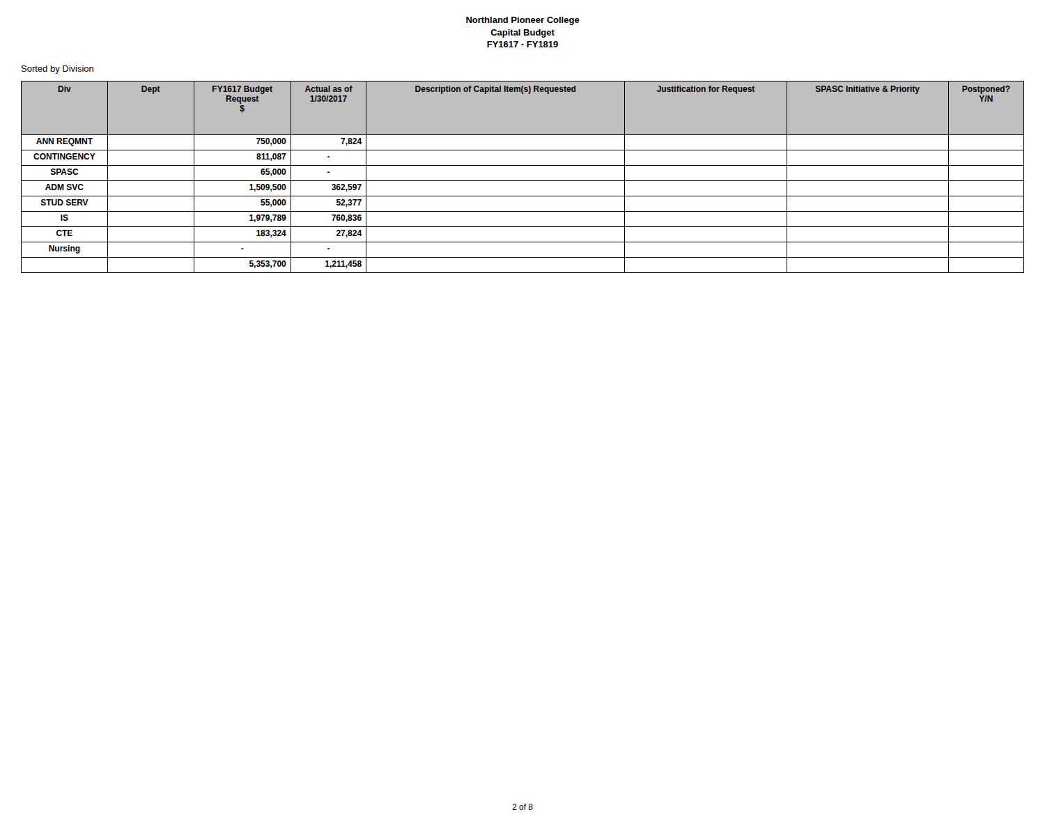Northland Pioneer College
Capital Budget
FY1617 - FY1819
Sorted by Division
| Div | Dept | FY1617 Budget Request $ | Actual as of 1/30/2017 | Description of Capital Item(s) Requested | Justification for Request | SPASC Initiative & Priority | Postponed? Y/N |
| --- | --- | --- | --- | --- | --- | --- | --- |
| ANN REQMNT | | 750,000 | 7,824 | | | | |
| CONTINGENCY | | 811,087 | - | | | | |
| SPASC | | 65,000 | - | | | | |
| ADM SVC | | 1,509,500 | 362,597 | | | | |
| STUD SERV | | 55,000 | 52,377 | | | | |
| IS | | 1,979,789 | 760,836 | | | | |
| CTE | | 183,324 | 27,824 | | | | |
| Nursing | | - | - | | | | |
| | | 5,353,700 | 1,211,458 | | | | |
2 of 8